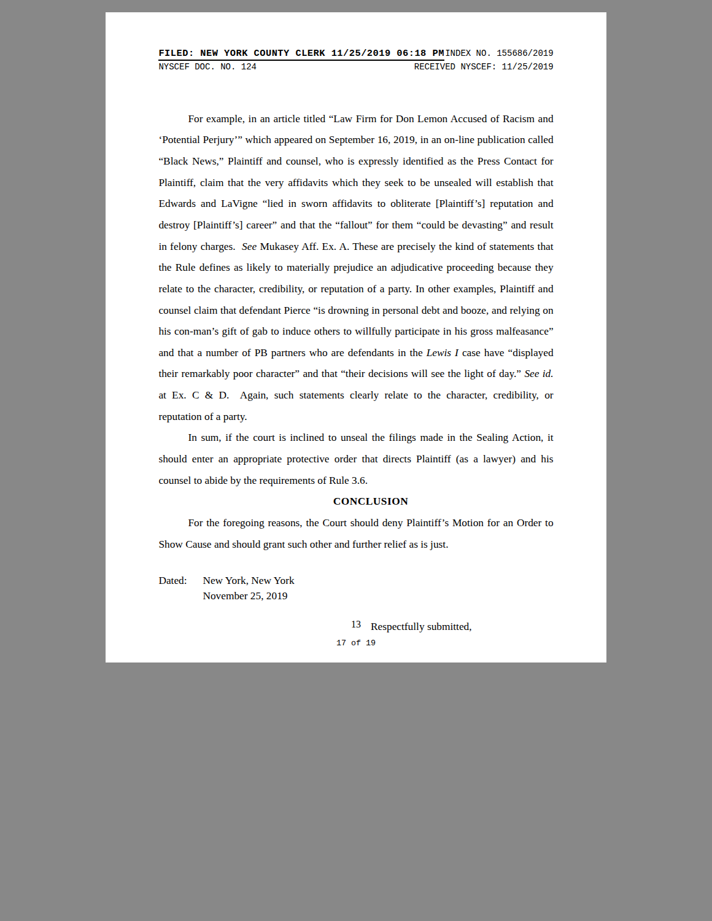FILED: NEW YORK COUNTY CLERK 11/25/2019 06:18 PM INDEX NO. 155686/2019
NYSCEF DOC. NO. 124 RECEIVED NYSCEF: 11/25/2019
For example, in an article titled “Law Firm for Don Lemon Accused of Racism and ‘Potential Perjury’” which appeared on September 16, 2019, in an on-line publication called “Black News,” Plaintiff and counsel, who is expressly identified as the Press Contact for Plaintiff, claim that the very affidavits which they seek to be unsealed will establish that Edwards and LaVigne “lied in sworn affidavits to obliterate [Plaintiff’s] reputation and destroy [Plaintiff’s] career” and that the “fallout” for them “could be devasting” and result in felony charges. See Mukasey Aff. Ex. A. These are precisely the kind of statements that the Rule defines as likely to materially prejudice an adjudicative proceeding because they relate to the character, credibility, or reputation of a party. In other examples, Plaintiff and counsel claim that defendant Pierce “is drowning in personal debt and booze, and relying on his con-man’s gift of gab to induce others to willfully participate in his gross malfeasance” and that a number of PB partners who are defendants in the Lewis I case have “displayed their remarkably poor character” and that “their decisions will see the light of day.” See id. at Ex. C & D. Again, such statements clearly relate to the character, credibility, or reputation of a party.
In sum, if the court is inclined to unseal the filings made in the Sealing Action, it should enter an appropriate protective order that directs Plaintiff (as a lawyer) and his counsel to abide by the requirements of Rule 3.6.
CONCLUSION
For the foregoing reasons, the Court should deny Plaintiff’s Motion for an Order to Show Cause and should grant such other and further relief as is just.
Dated: New York, New York
November 25, 2019
Respectfully submitted,
13
17 of 19